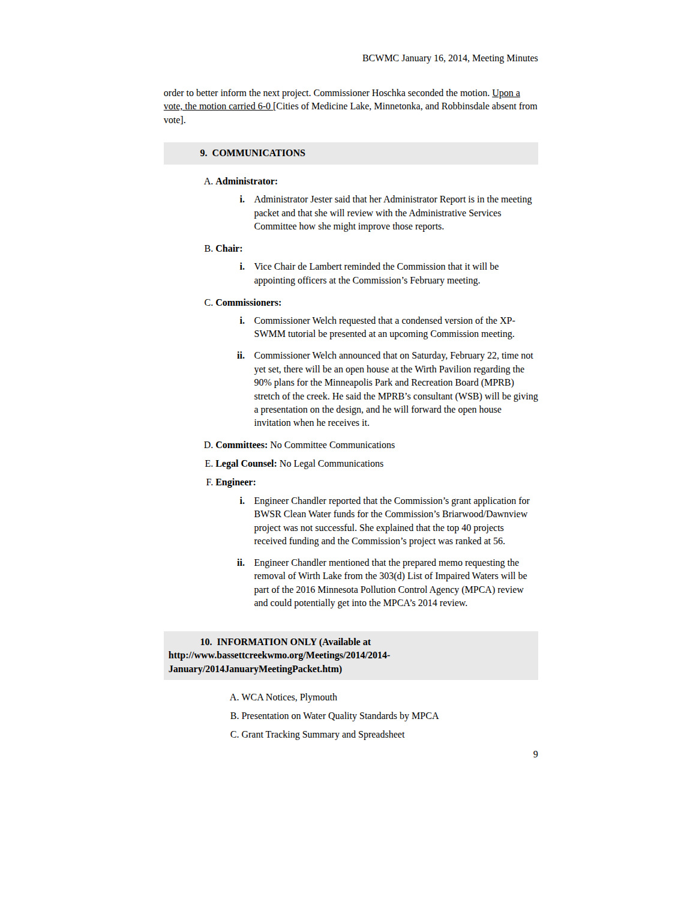BCWMC January 16, 2014, Meeting Minutes
order to better inform the next project. Commissioner Hoschka seconded the motion. Upon a vote, the motion carried 6-0 [Cities of Medicine Lake, Minnetonka, and Robbinsdale absent from vote].
9. COMMUNICATIONS
Administrator:
Administrator Jester said that her Administrator Report is in the meeting packet and that she will review with the Administrative Services Committee how she might improve those reports.
Chair:
Vice Chair de Lambert reminded the Commission that it will be appointing officers at the Commission’s February meeting.
Commissioners:
Commissioner Welch requested that a condensed version of the XP-SWMM tutorial be presented at an upcoming Commission meeting.
Commissioner Welch announced that on Saturday, February 22, time not yet set, there will be an open house at the Wirth Pavilion regarding the 90% plans for the Minneapolis Park and Recreation Board (MPRB) stretch of the creek. He said the MPRB’s consultant (WSB) will be giving a presentation on the design, and he will forward the open house invitation when he receives it.
Committees: No Committee Communications
Legal Counsel: No Legal Communications
Engineer:
Engineer Chandler reported that the Commission’s grant application for BWSR Clean Water funds for the Commission’s Briarwood/Dawnview project was not successful. She explained that the top 40 projects received funding and the Commission’s project was ranked at 56.
Engineer Chandler mentioned that the prepared memo requesting the removal of Wirth Lake from the 303(d) List of Impaired Waters will be part of the 2016 Minnesota Pollution Control Agency (MPCA) review and could potentially get into the MPCA’s 2014 review.
10. INFORMATION ONLY (Available at http://www.bassettcreekwmo.org/Meetings/2014/2014-January/2014JanuaryMeetingPacket.htm)
WCA Notices, Plymouth
Presentation on Water Quality Standards by MPCA
Grant Tracking Summary and Spreadsheet
9